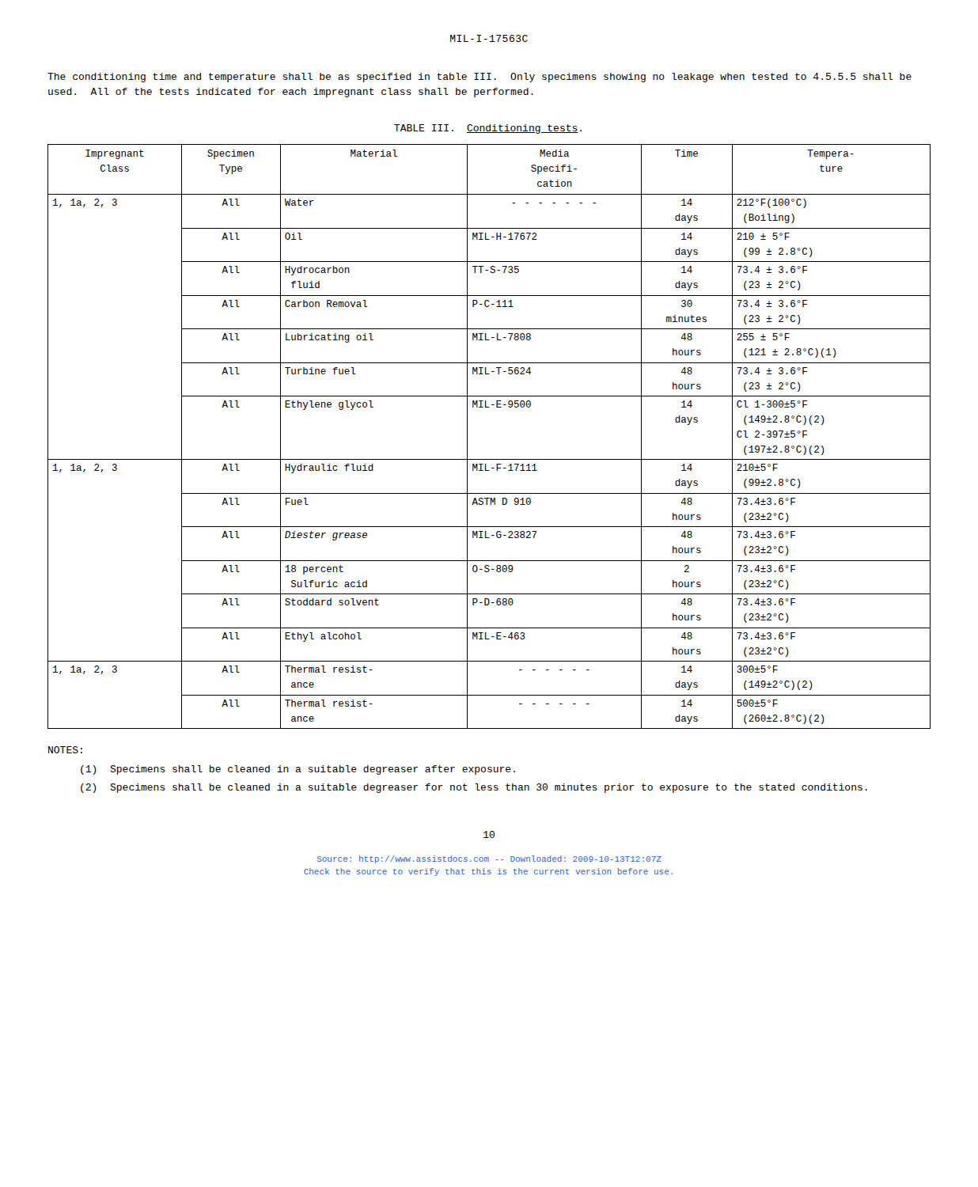MIL-I-17563C
The conditioning time and temperature shall be as specified in table III. Only specimens showing no leakage when tested to 4.5.5.5 shall be used. All of the tests indicated for each impregnant class shall be performed.
TABLE III. Conditioning tests.
| Impregnant Class | Specimen Type | Material | Media Specifi- cation | Time | Tempera- ture |
| --- | --- | --- | --- | --- | --- |
| 1, 1a, 2, 3 | All | Water | - - - - - - - | 14 days | 212°F(100°C) (Boiling) |
| All | Oil | MIL-H-17672 | 14 days | 210 ± 5°F (99 ± 2.8°C) |
| All | Hydrocarbon fluid | TT-S-735 | 14 days | 73.4 ± 3.6°F (23 ± 2°C) |
| All | Carbon Removal | P-C-111 | 30 minutes | 73.4 ± 3.6°F (23 ± 2°C) |
| All | Lubricating oil | MIL-L-7808 | 48 hours | 255 ± 5°F (121 ± 2.8°C)(1) |
| All | Turbine fuel | MIL-T-5624 | 48 hours | 73.4 ± 3.6°F (23 ± 2°C) |
| All | Ethylene glycol | MIL-E-9500 | 14 days | Cl 1‐300±5°F (149±2.8°C)(2) Cl 2‐397±5°F (197±2.8°C)(2) |
| 1, 1a, 2, 3 | All | Hydraulic fluid | MIL-F-17111 | 14 days | 210±5°F (99±2.8°C) |
| All | Fuel | ASTM D 910 | 48 hours | 73.4±3.6°F (23±2°C) |
| All | Diester grease | MIL-G-23827 | 48 hours | 73.4±3.6°F (23±2°C) |
| All | 18 percent Sulfuric acid | O-S-809 | 2 hours | 73.4±3.6°F (23±2°C) |
| All | Stoddard solvent | P-D-680 | 48 hours | 73.4±3.6°F (23±2°C) |
| All | Ethyl alcohol | MIL-E-463 | 48 hours | 73.4±3.6°F (23±2°C) |
| 1, 1a, 2, 3 | All | Thermal resist- ance | - - - - - - | 14 days | 300±5°F (149±2°C)(2) |
| All | Thermal resist- ance | - - - - - - | 14 days | 500±5°F (260±2.8°C)(2) |
NOTES:
(1) Specimens shall be cleaned in a suitable degreaser after exposure.
(2) Specimens shall be cleaned in a suitable degreaser for not less than 30 minutes prior to exposure to the stated conditions.
10
Source: http://www.assistdocs.com -- Downloaded: 2009-10-13T12:07Z
Check the source to verify that this is the current version before use.